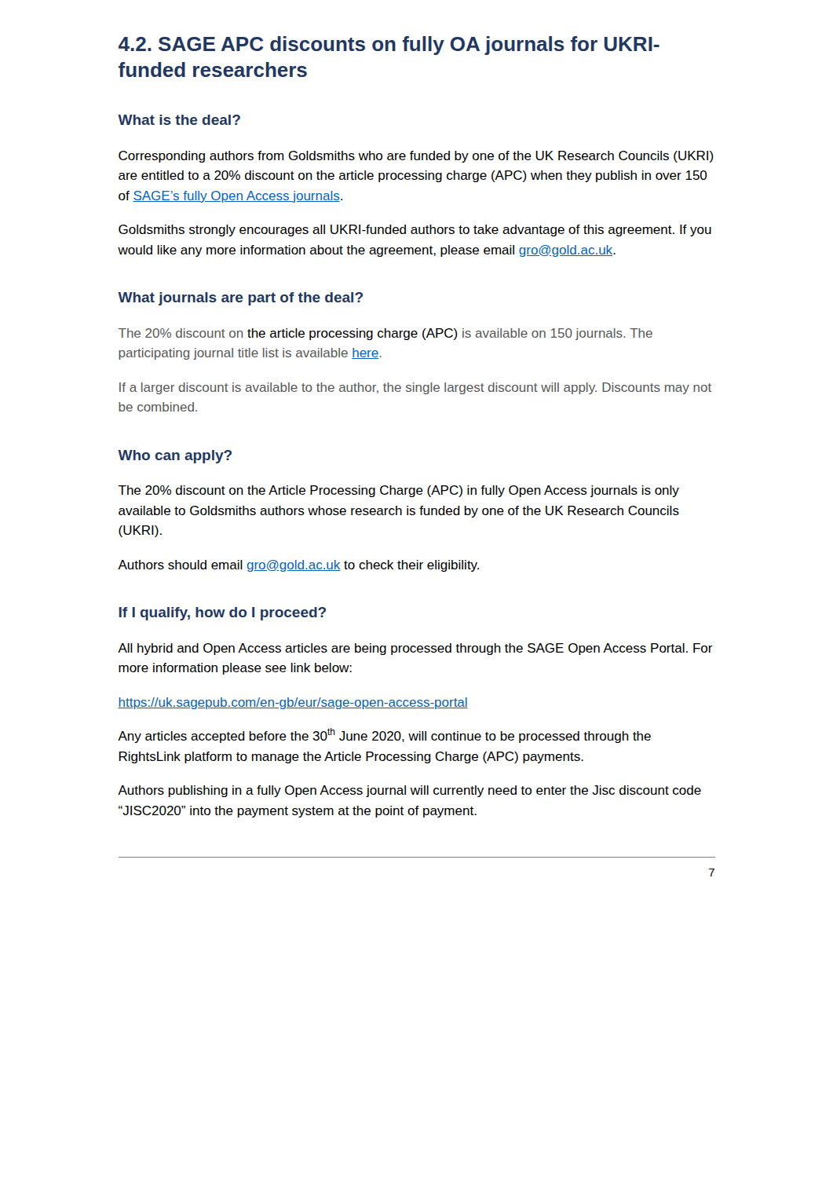4.2. SAGE APC discounts on fully OA journals for UKRI-funded researchers
What is the deal?
Corresponding authors from Goldsmiths who are funded by one of the UK Research Councils (UKRI) are entitled to a 20% discount on the article processing charge (APC) when they publish in over 150 of SAGE’s fully Open Access journals.
Goldsmiths strongly encourages all UKRI-funded authors to take advantage of this agreement. If you would like any more information about the agreement, please email gro@gold.ac.uk.
What journals are part of the deal?
The 20% discount on the article processing charge (APC) is available on 150 journals. The participating journal title list is available here.
If a larger discount is available to the author, the single largest discount will apply. Discounts may not be combined.
Who can apply?
The 20% discount on the Article Processing Charge (APC) in fully Open Access journals is only available to Goldsmiths authors whose research is funded by one of the UK Research Councils (UKRI).
Authors should email gro@gold.ac.uk to check their eligibility.
If I qualify, how do I proceed?
All hybrid and Open Access articles are being processed through the SAGE Open Access Portal. For more information please see link below:
https://uk.sagepub.com/en-gb/eur/sage-open-access-portal
Any articles accepted before the 30th June 2020, will continue to be processed through the RightsLink platform to manage the Article Processing Charge (APC) payments.
Authors publishing in a fully Open Access journal will currently need to enter the Jisc discount code “JISC2020” into the payment system at the point of payment.
7